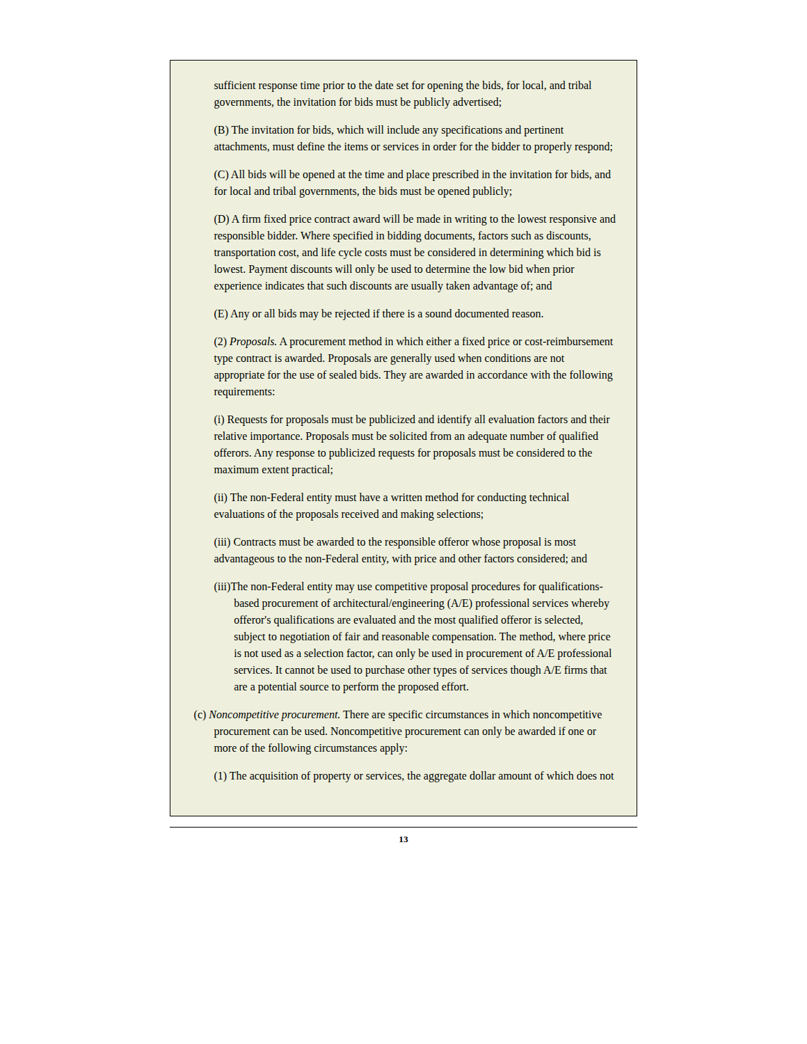sufficient response time prior to the date set for opening the bids, for local, and tribal governments, the invitation for bids must be publicly advertised;
(B) The invitation for bids, which will include any specifications and pertinent attachments, must define the items or services in order for the bidder to properly respond;
(C) All bids will be opened at the time and place prescribed in the invitation for bids, and for local and tribal governments, the bids must be opened publicly;
(D) A firm fixed price contract award will be made in writing to the lowest responsive and responsible bidder. Where specified in bidding documents, factors such as discounts, transportation cost, and life cycle costs must be considered in determining which bid is lowest. Payment discounts will only be used to determine the low bid when prior experience indicates that such discounts are usually taken advantage of; and
(E) Any or all bids may be rejected if there is a sound documented reason.
(2) Proposals. A procurement method in which either a fixed price or cost-reimbursement type contract is awarded. Proposals are generally used when conditions are not appropriate for the use of sealed bids. They are awarded in accordance with the following requirements:
(i) Requests for proposals must be publicized and identify all evaluation factors and their relative importance. Proposals must be solicited from an adequate number of qualified offerors. Any response to publicized requests for proposals must be considered to the maximum extent practical;
(ii) The non-Federal entity must have a written method for conducting technical evaluations of the proposals received and making selections;
(iii) Contracts must be awarded to the responsible offeror whose proposal is most advantageous to the non-Federal entity, with price and other factors considered; and
(iii)The non-Federal entity may use competitive proposal procedures for qualifications-based procurement of architectural/engineering (A/E) professional services whereby offeror's qualifications are evaluated and the most qualified offeror is selected, subject to negotiation of fair and reasonable compensation. The method, where price is not used as a selection factor, can only be used in procurement of A/E professional services. It cannot be used to purchase other types of services though A/E firms that are a potential source to perform the proposed effort.
(c) Noncompetitive procurement. There are specific circumstances in which noncompetitive procurement can be used. Noncompetitive procurement can only be awarded if one or more of the following circumstances apply:
(1) The acquisition of property or services, the aggregate dollar amount of which does not
13